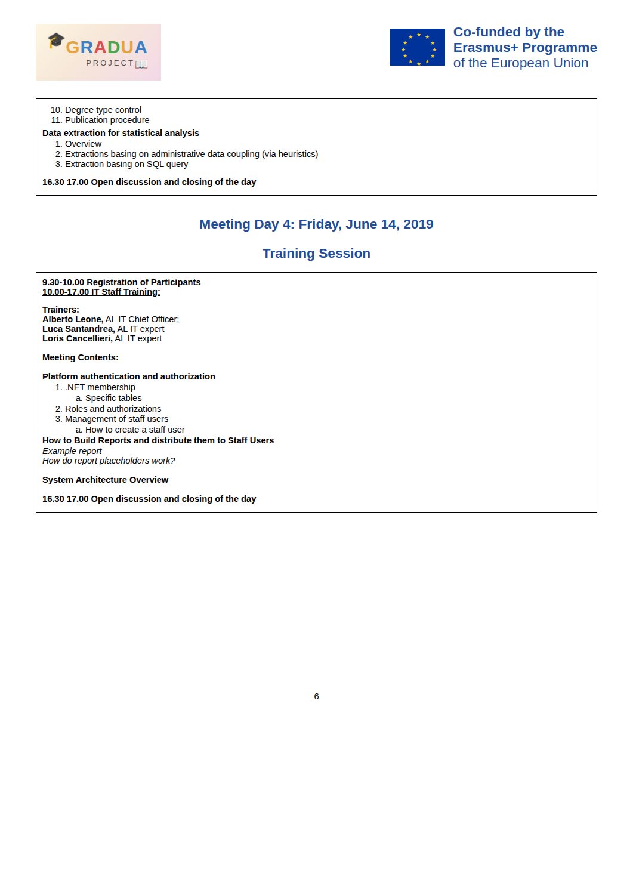🎓
GRADUA
PROJECT
📖
★ ★ ★ ★ ★ ★ ★ ★ ★ ★ ★ ★
Co-funded by the
Erasmus+ Programme
of the European Union
Degree type control
Publication procedure
Data extraction for statistical analysis
Overview
Extractions basing on administrative data coupling (via heuristics)
Extraction basing on SQL query
16.30 17.00 Open discussion and closing of the day
Meeting Day 4: Friday, June 14, 2019
Training Session
9.30-10.00 Registration of Participants
10.00-17.00 IT Staff Training:
Trainers:
Alberto Leone, AL IT Chief Officer;
Luca Santandrea, AL IT expert
Loris Cancellieri, AL IT expert
Meeting Contents:
Platform authentication and authorization
.NET membership
Specific tables
Roles and authorizations
Management of staff users
How to create a staff user
How to Build Reports and distribute them to Staff Users
Example report
How do report placeholders work?
System Architecture Overview
16.30 17.00 Open discussion and closing of the day
6